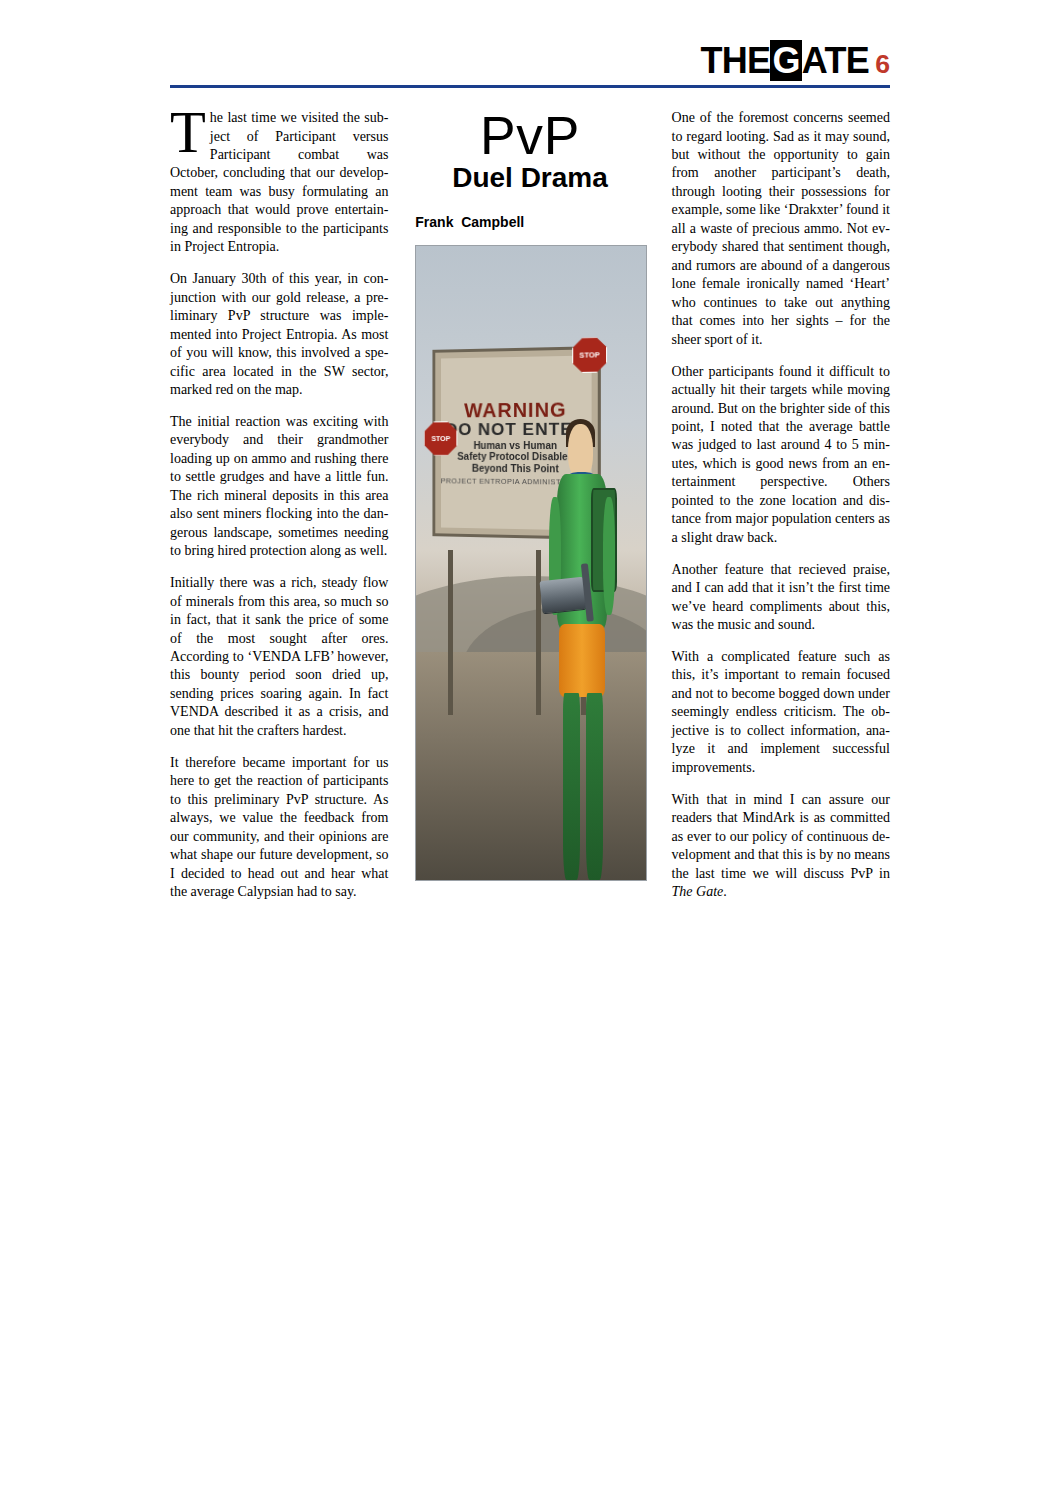THE GATE 6
The last time we visited the subject of Participant versus Participant combat was October, concluding that our development team was busy formulating an approach that would prove entertaining and responsible to the participants in Project Entropia.
On January 30th of this year, in conjunction with our gold release, a preliminary PvP structure was implemented into Project Entropia. As most of you will know, this involved a specific area located in the SW sector, marked red on the map.
The initial reaction was exciting with everybody and their grandmother loading up on ammo and rushing there to settle grudges and have a little fun. The rich mineral deposits in this area also sent miners flocking into the dangerous landscape, sometimes needing to bring hired protection along as well.
Initially there was a rich, steady flow of minerals from this area, so much so in fact, that it sank the price of some of the most sought after ores. According to ‘VENDA LFB’ however, this bounty period soon dried up, sending prices soaring again. In fact VENDA described it as a crisis, and one that hit the crafters hardest.
It therefore became important for us here to get the reaction of participants to this preliminary PvP structure. As always, we value the feedback from our community, and their opinions are what shape our future development, so I decided to head out and hear what the average Calypsian had to say.
PvP
Duel Drama
Frank Campbell
STOP
STOP
WARNING
DO NOT ENTER
Human vs Human
Safety Protocol Disabled
Beyond This Point
PROJECT ENTROPIA ADMINISTRATION
One of the foremost concerns seemed to regard looting. Sad as it may sound, but without the opportunity to gain from another participant’s death, through looting their possessions for example, some like ‘Drakxter’ found it all a waste of precious ammo. Not everybody shared that sentiment though, and rumors are abound of a dangerous lone female ironically named ‘Heart’ who continues to take out anything that comes into her sights – for the sheer sport of it.
Other participants found it difficult to actually hit their targets while moving around. But on the brighter side of this point, I noted that the average battle was judged to last around 4 to 5 minutes, which is good news from an entertainment perspective. Others pointed to the zone location and distance from major population centers as a slight draw back.
Another feature that recieved praise, and I can add that it isn’t the first time we’ve heard compliments about this, was the music and sound.
With a complicated feature such as this, it’s important to remain focused and not to become bogged down under seemingly endless criticism. The objective is to collect information, analyze it and implement successful improvements.
With that in mind I can assure our readers that MindArk is as committed as ever to our policy of continuous development and that this is by no means the last time we will discuss PvP in The Gate.